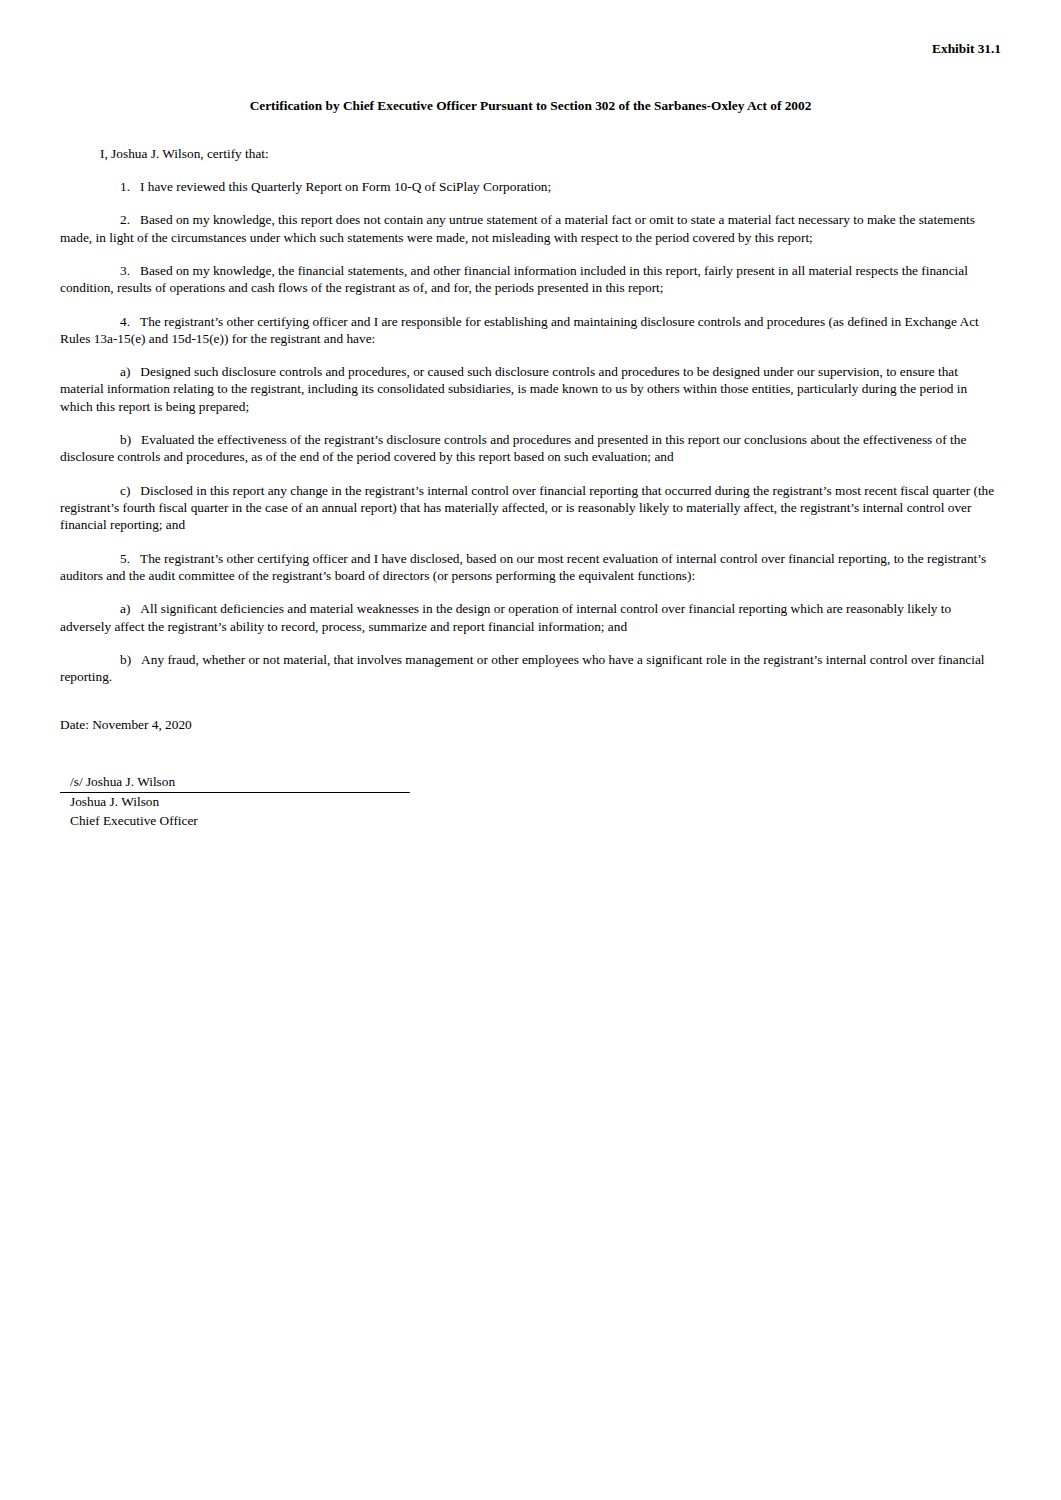Exhibit 31.1
Certification by Chief Executive Officer Pursuant to Section 302 of the Sarbanes-Oxley Act of 2002
I, Joshua J. Wilson, certify that:
1. I have reviewed this Quarterly Report on Form 10-Q of SciPlay Corporation;
2. Based on my knowledge, this report does not contain any untrue statement of a material fact or omit to state a material fact necessary to make the statements made, in light of the circumstances under which such statements were made, not misleading with respect to the period covered by this report;
3. Based on my knowledge, the financial statements, and other financial information included in this report, fairly present in all material respects the financial condition, results of operations and cash flows of the registrant as of, and for, the periods presented in this report;
4. The registrant’s other certifying officer and I are responsible for establishing and maintaining disclosure controls and procedures (as defined in Exchange Act Rules 13a-15(e) and 15d-15(e)) for the registrant and have:
a) Designed such disclosure controls and procedures, or caused such disclosure controls and procedures to be designed under our supervision, to ensure that material information relating to the registrant, including its consolidated subsidiaries, is made known to us by others within those entities, particularly during the period in which this report is being prepared;
b) Evaluated the effectiveness of the registrant’s disclosure controls and procedures and presented in this report our conclusions about the effectiveness of the disclosure controls and procedures, as of the end of the period covered by this report based on such evaluation; and
c) Disclosed in this report any change in the registrant’s internal control over financial reporting that occurred during the registrant’s most recent fiscal quarter (the registrant’s fourth fiscal quarter in the case of an annual report) that has materially affected, or is reasonably likely to materially affect, the registrant’s internal control over financial reporting; and
5. The registrant’s other certifying officer and I have disclosed, based on our most recent evaluation of internal control over financial reporting, to the registrant’s auditors and the audit committee of the registrant’s board of directors (or persons performing the equivalent functions):
a) All significant deficiencies and material weaknesses in the design or operation of internal control over financial reporting which are reasonably likely to adversely affect the registrant’s ability to record, process, summarize and report financial information; and
b) Any fraud, whether or not material, that involves management or other employees who have a significant role in the registrant’s internal control over financial reporting.
Date: November 4, 2020
/s/ Joshua J. Wilson
Joshua J. Wilson
Chief Executive Officer